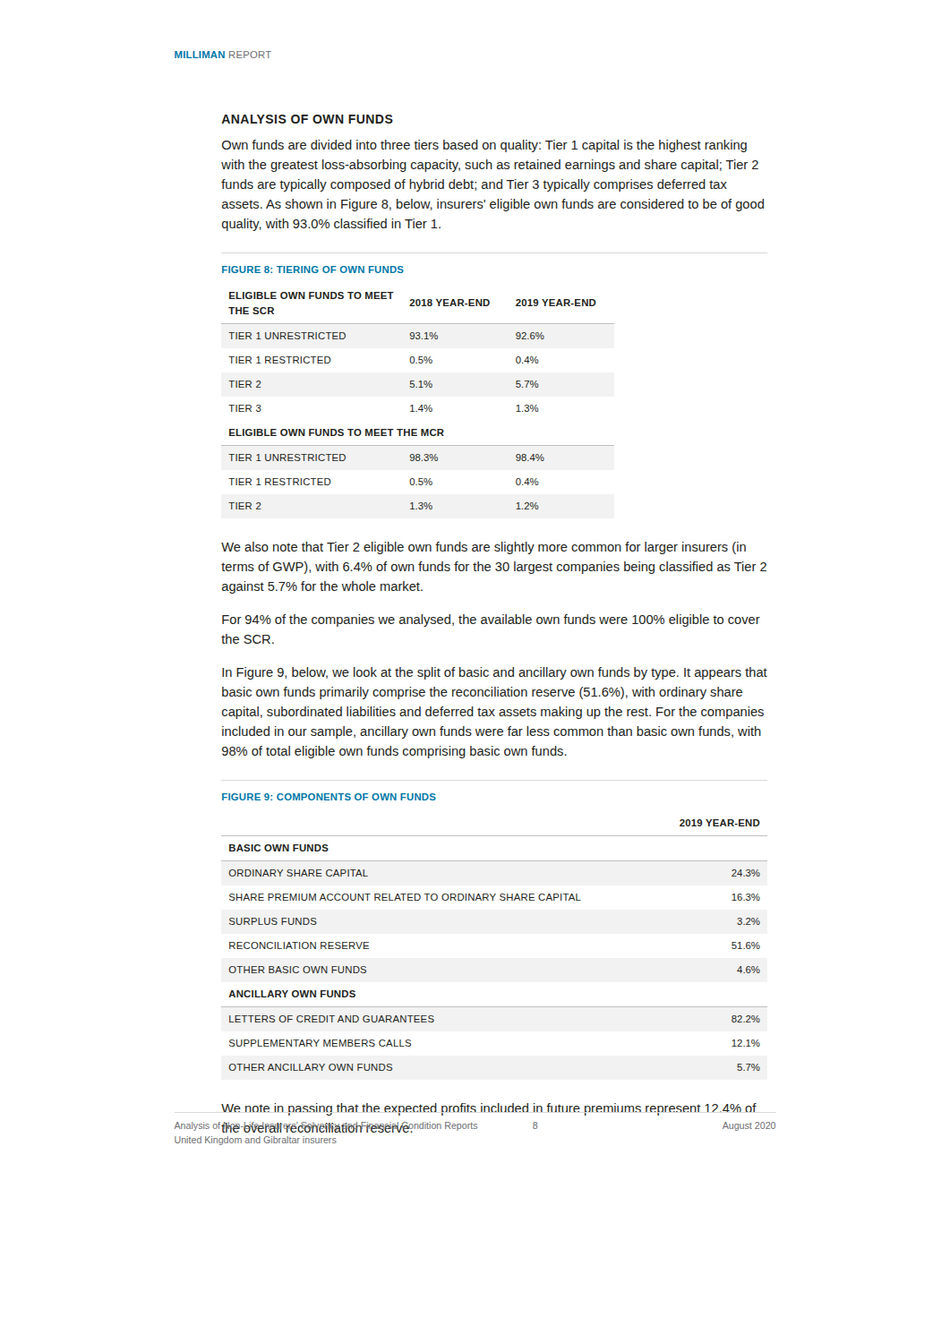MILLIMAN REPORT
ANALYSIS OF OWN FUNDS
Own funds are divided into three tiers based on quality: Tier 1 capital is the highest ranking with the greatest loss-absorbing capacity, such as retained earnings and share capital; Tier 2 funds are typically composed of hybrid debt; and Tier 3 typically comprises deferred tax assets. As shown in Figure 8, below, insurers' eligible own funds are considered to be of good quality, with 93.0% classified in Tier 1.
FIGURE 8: TIERING OF OWN FUNDS
| ELIGIBLE OWN FUNDS TO MEET THE SCR | 2018 YEAR-END | 2019 YEAR-END |
| --- | --- | --- |
| TIER 1 UNRESTRICTED | 93.1% | 92.6% |
| TIER 1 RESTRICTED | 0.5% | 0.4% |
| TIER 2 | 5.1% | 5.7% |
| TIER 3 | 1.4% | 1.3% |
| ELIGIBLE OWN FUNDS TO MEET THE MCR |
| TIER 1 UNRESTRICTED | 98.3% | 98.4% |
| TIER 1 RESTRICTED | 0.5% | 0.4% |
| TIER 2 | 1.3% | 1.2% |
We also note that Tier 2 eligible own funds are slightly more common for larger insurers (in terms of GWP), with 6.4% of own funds for the 30 largest companies being classified as Tier 2 against 5.7% for the whole market.
For 94% of the companies we analysed, the available own funds were 100% eligible to cover the SCR.
In Figure 9, below, we look at the split of basic and ancillary own funds by type. It appears that basic own funds primarily comprise the reconciliation reserve (51.6%), with ordinary share capital, subordinated liabilities and deferred tax assets making up the rest. For the companies included in our sample, ancillary own funds were far less common than basic own funds, with 98% of total eligible own funds comprising basic own funds.
FIGURE 9: COMPONENTS OF OWN FUNDS
| | 2019 YEAR-END |
| --- | --- |
| BASIC OWN FUNDS |
| ORDINARY SHARE CAPITAL | 24.3% |
| SHARE PREMIUM ACCOUNT RELATED TO ORDINARY SHARE CAPITAL | 16.3% |
| SURPLUS FUNDS | 3.2% |
| RECONCILIATION RESERVE | 51.6% |
| OTHER BASIC OWN FUNDS | 4.6% |
| ANCILLARY OWN FUNDS |
| LETTERS OF CREDIT AND GUARANTEES | 82.2% |
| SUPPLEMENTARY MEMBERS CALLS | 12.1% |
| OTHER ANCILLARY OWN FUNDS | 5.7% |
We note in passing that the expected profits included in future premiums represent 12.4% of the overall reconciliation reserve.
| Analysis of Non-Life Insurers' Solvency and Financial Condition Reports United Kingdom and Gibraltar insurers | 8 | August 2020 |